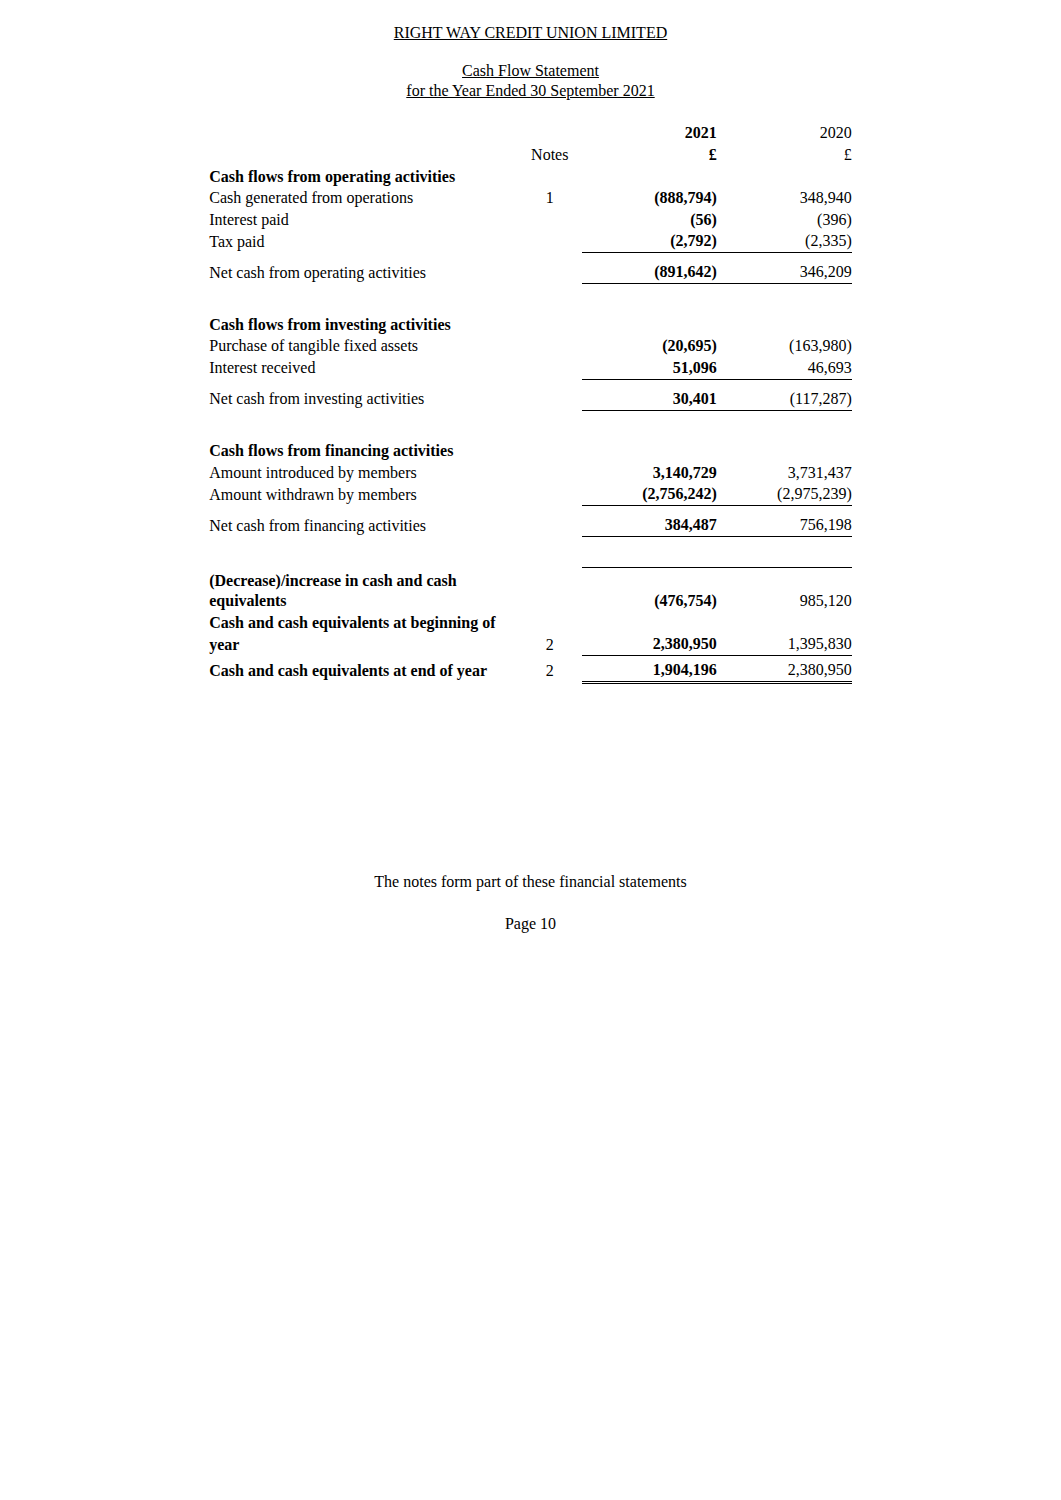RIGHT WAY CREDIT UNION LIMITED
Cash Flow Statement
for the Year Ended 30 September 2021
| | | 2021 | 2020 |
| | Notes | £ | £ |
| Cash flows from operating activities | | | |
| Cash generated from operations | 1 | (888,794) | 348,940 |
| Interest paid | | (56) | (396) |
| Tax paid | | (2,792) | (2,335) |
| Net cash from operating activities | | (891,642) | 346,209 |
| Cash flows from investing activities | | | |
| Purchase of tangible fixed assets | | (20,695) | (163,980) |
| Interest received | | 51,096 | 46,693 |
| Net cash from investing activities | | 30,401 | (117,287) |
| Cash flows from financing activities | | | |
| Amount introduced by members | | 3,140,729 | 3,731,437 |
| Amount withdrawn by members | | (2,756,242) | (2,975,239) |
| Net cash from financing activities | | 384,487 | 756,198 |
| (Decrease)/increase in cash and cash equivalents | | (476,754) | 985,120 |
| Cash and cash equivalents at beginning of | | | |
| year | 2 | 2,380,950 | 1,395,830 |
| Cash and cash equivalents at end of year | 2 | 1,904,196 | 2,380,950 |
The notes form part of these financial statements
Page 10